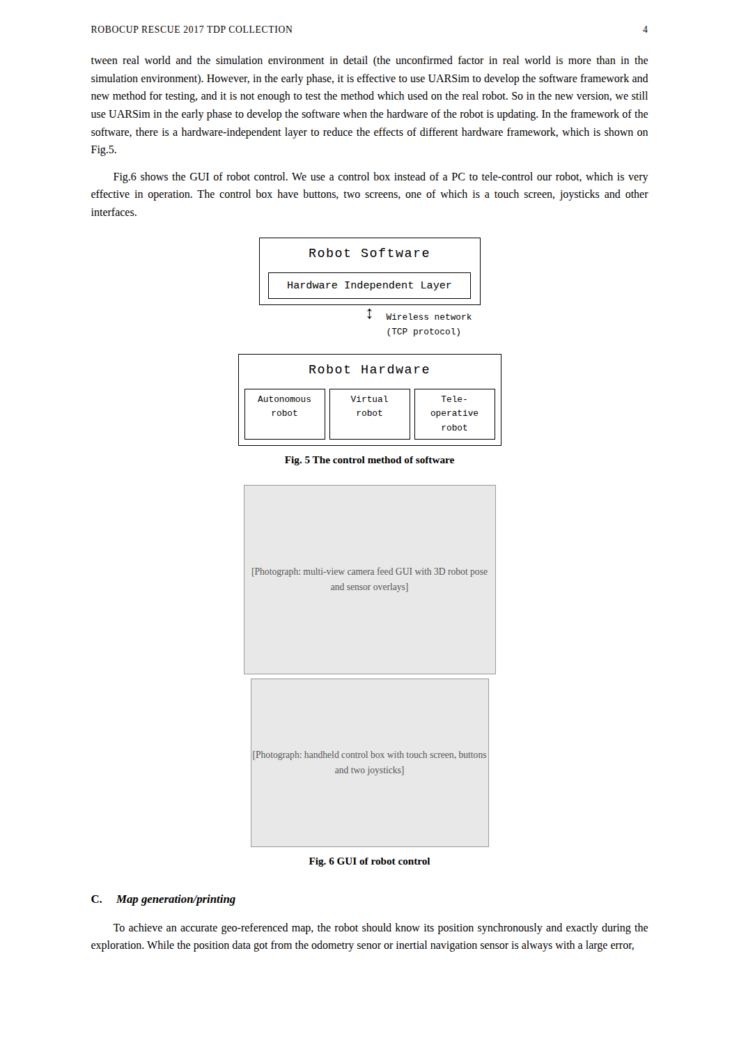RoboCup Rescue 2017 TDP Collection 4
tween real world and the simulation environment in detail (the unconfirmed factor in real world is more than in the simulation environment). However, in the early phase, it is effective to use UARSim to develop the software framework and new method for testing, and it is not enough to test the method which used on the real robot. So in the new version, we still use UARSim in the early phase to develop the software when the hardware of the robot is updating. In the framework of the software, there is a hardware-independent layer to reduce the effects of different hardware framework, which is shown on Fig.5.
Fig.6 shows the GUI of robot control. We use a control box instead of a PC to tele-control our robot, which is very effective in operation. The control box have buttons, two screens, one of which is a touch screen, joysticks and other interfaces.
Robot Software
Hardware Independent Layer
↕
Wireless network
(TCP protocol)
Robot Hardware
Autonomous
robot
Virtual
robot
Tele-operative
robot
Fig. 5 The control method of software
[Photograph: multi-view camera feed GUI with 3D robot pose and sensor overlays]
[Photograph: handheld control box with touch screen, buttons and two joysticks]
Fig. 6 GUI of robot control
C. Map generation/printing
To achieve an accurate geo-referenced map, the robot should know its position synchronously and exactly during the exploration. While the position data got from the odometry senor or inertial navigation sensor is always with a large error,